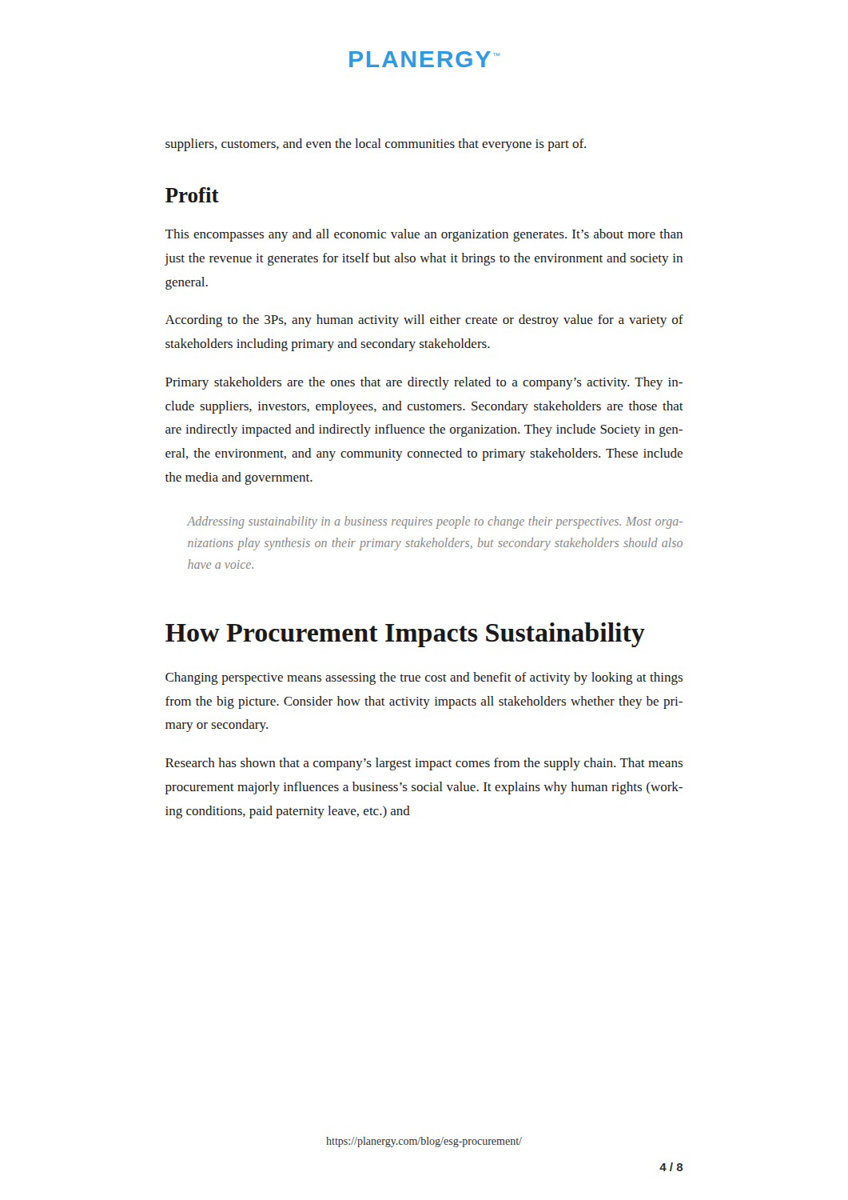PLANERGY™
suppliers, customers, and even the local communities that everyone is part of.
Profit
This encompasses any and all economic value an organization generates. It’s about more than just the revenue it generates for itself but also what it brings to the environment and society in general.
According to the 3Ps, any human activity will either create or destroy value for a variety of stakeholders including primary and secondary stakeholders.
Primary stakeholders are the ones that are directly related to a company’s activity. They include suppliers, investors, employees, and customers. Secondary stakeholders are those that are indirectly impacted and indirectly influence the organization. They include Society in general, the environment, and any community connected to primary stakeholders. These include the media and government.
Addressing sustainability in a business requires people to change their perspectives. Most organizations play synthesis on their primary stakeholders, but secondary stakeholders should also have a voice.
How Procurement Impacts Sustainability
Changing perspective means assessing the true cost and benefit of activity by looking at things from the big picture. Consider how that activity impacts all stakeholders whether they be primary or secondary.
Research has shown that a company’s largest impact comes from the supply chain. That means procurement majorly influences a business’s social value. It explains why human rights (working conditions, paid paternity leave, etc.) and
https://planergy.com/blog/esg-procurement/
4 / 8